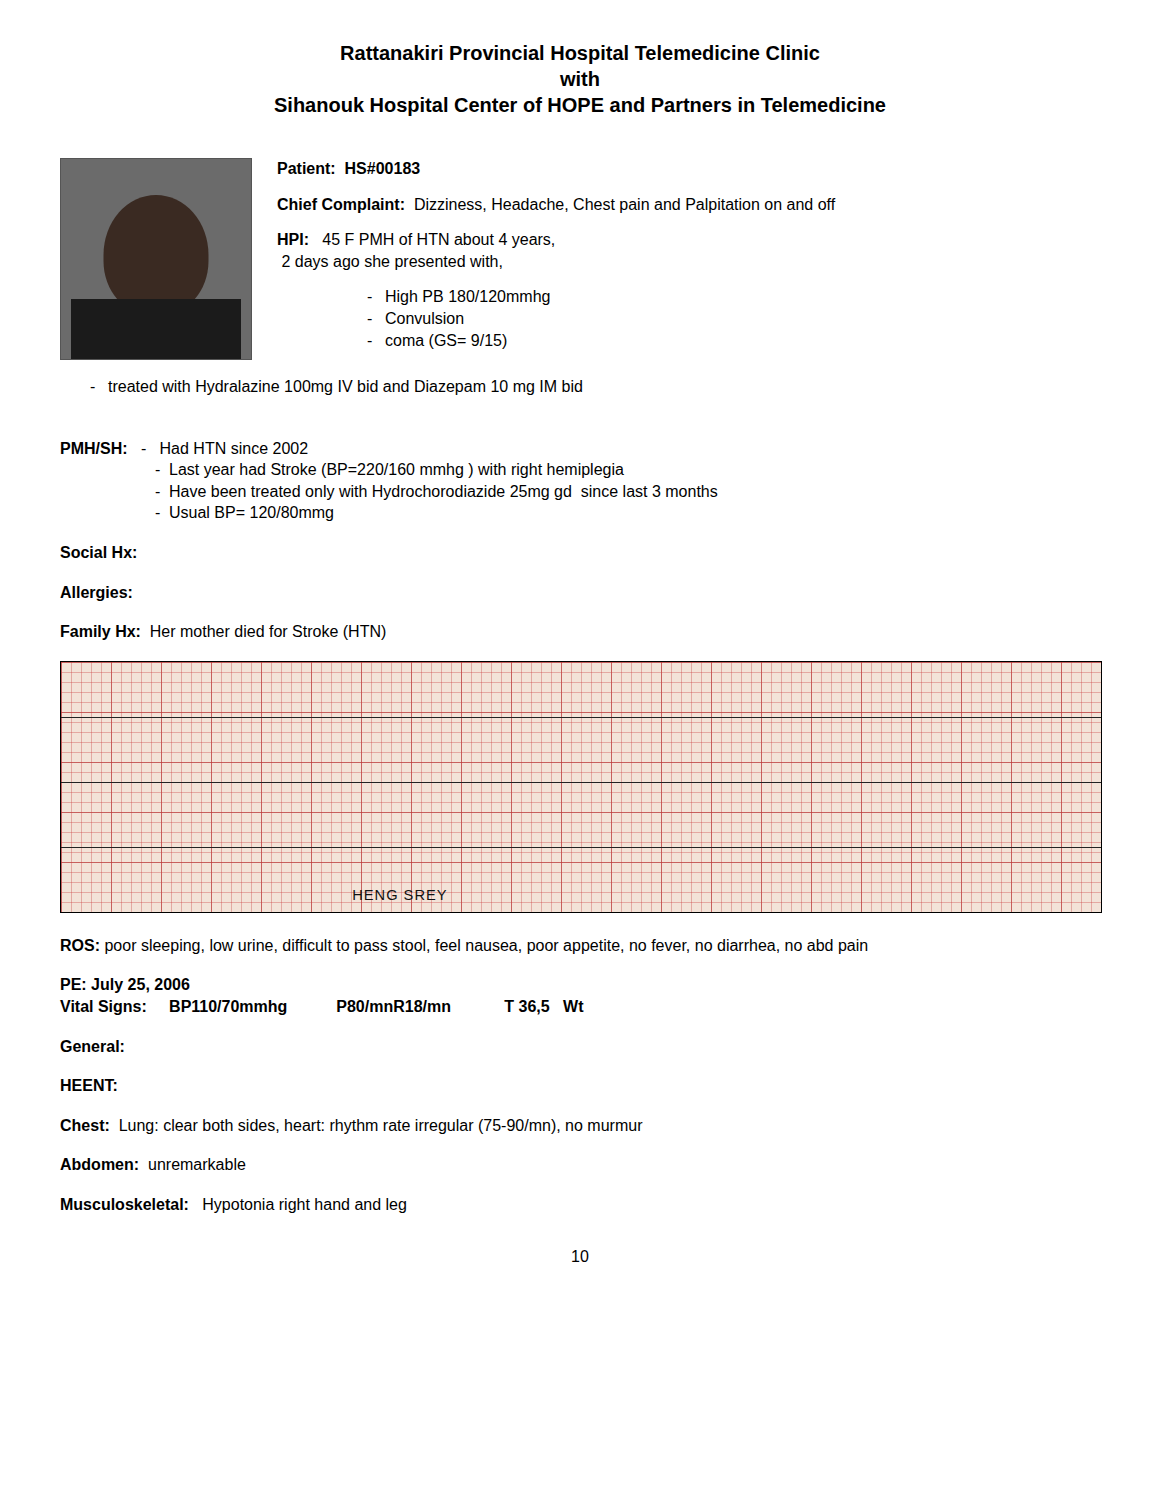Rattanakiri Provincial Hospital Telemedicine Clinic
with
Sihanouk Hospital Center of HOPE and Partners in Telemedicine
Patient: HS#00183
Chief Complaint: Dizziness, Headache, Chest pain and Palpitation on and off
HPI: 45 F PMH of HTN about 4 years,
2 days ago she presented with,
High PB 180/120mmhg
Convulsion
coma (GS= 9/15)
treated with Hydralazine 100mg IV bid and Diazepam 10 mg IM bid
PMH/SH: - Had HTN since 2002
Last year had Stroke (BP=220/160 mmhg ) with right hemiplegia
Have been treated only with Hydrochorodiazide 25mg gd since last 3 months
Usual BP= 120/80mmg
Social Hx:
Allergies:
Family Hx: Her mother died for Stroke (HTN)
HENG SREY
ROS: poor sleeping, low urine, difficult to pass stool, feel nausea, poor appetite, no fever, no diarrhea, no abd pain
PE: July 25, 2006
Vital Signs: BP110/70mmhg P80/mnR18/mn T 36,5 Wt
General:
HEENT:
Chest: Lung: clear both sides, heart: rhythm rate irregular (75-90/mn), no murmur
Abdomen: unremarkable
Musculoskeletal: Hypotonia right hand and leg
10